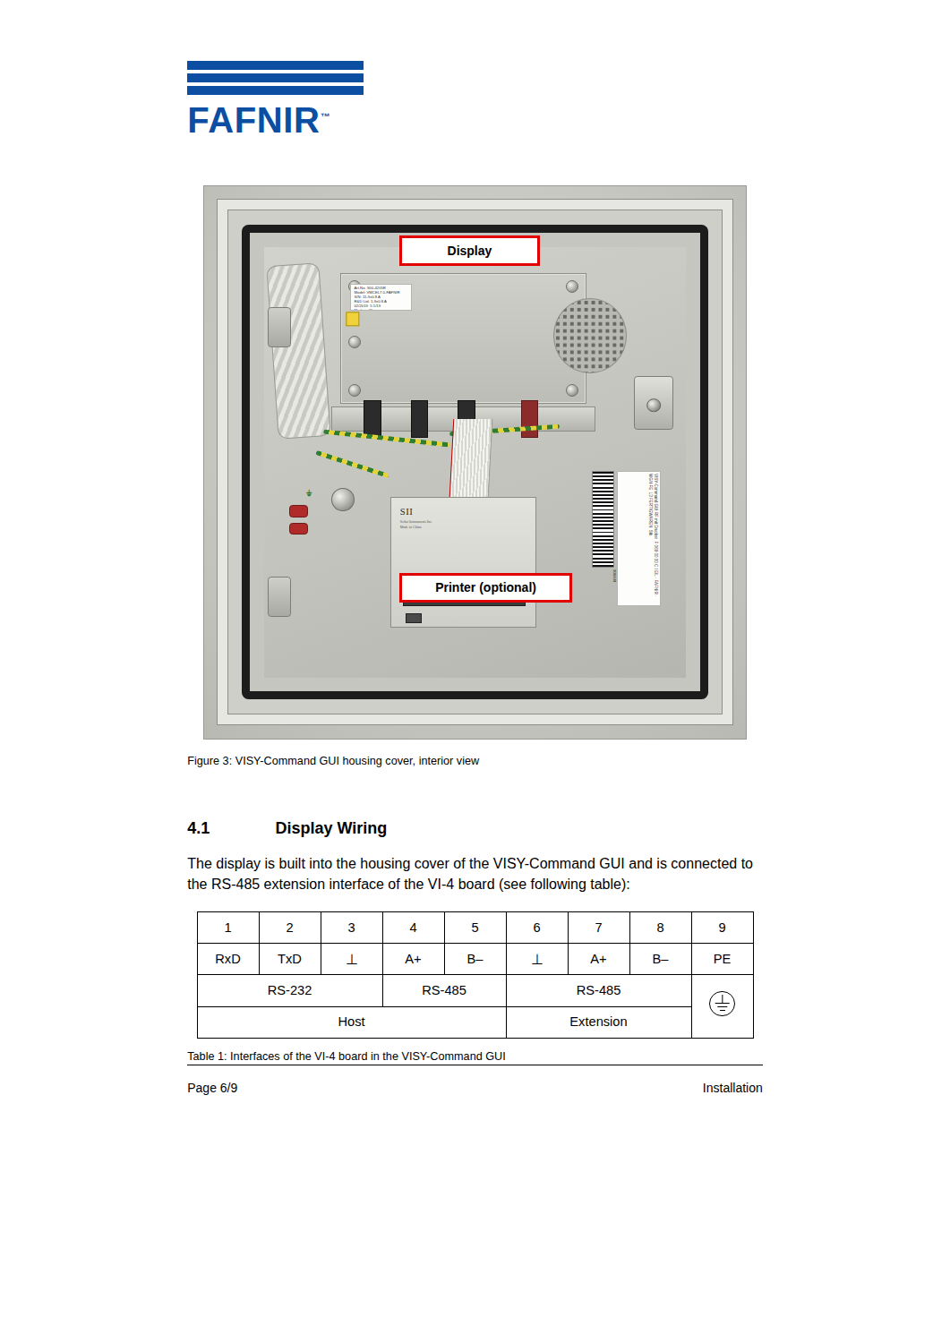FAFNIR™
Art.No. 900-4205R
Model: VMCEL7.0-FAFNIR
S/N: 11-9x0.8 A
R&D Ltd. 1-9x0.8 A
02/2019 5.1/19
Made in China
SII Seiko Instruments Inc.
Made in China
⏚
908309
VISY-Command GUI RF mit Drucker F 069 00 00 C I EIL · FAFNIR · WGN-FE L3 FERTIGWAREN Stk
Display
Printer (optional)
Figure 3: VISY-Command GUI housing cover, interior view
4.1 Display Wiring
The display is built into the housing cover of the VISY-Command GUI and is connected to the RS-485 extension interface of the VI-4 board (see following table):
| 1 | 2 | 3 | 4 | 5 | 6 | 7 | 8 | 9 |
| RxD | TxD | ⊥ | A+ | B– | ⊥ | A+ | B– | PE |
| RS-232 | RS-485 | RS-485 | |
| Host | Extension |
Table 1: Interfaces of the VI-4 board in the VISY-Command GUI
Page 6/9 Installation